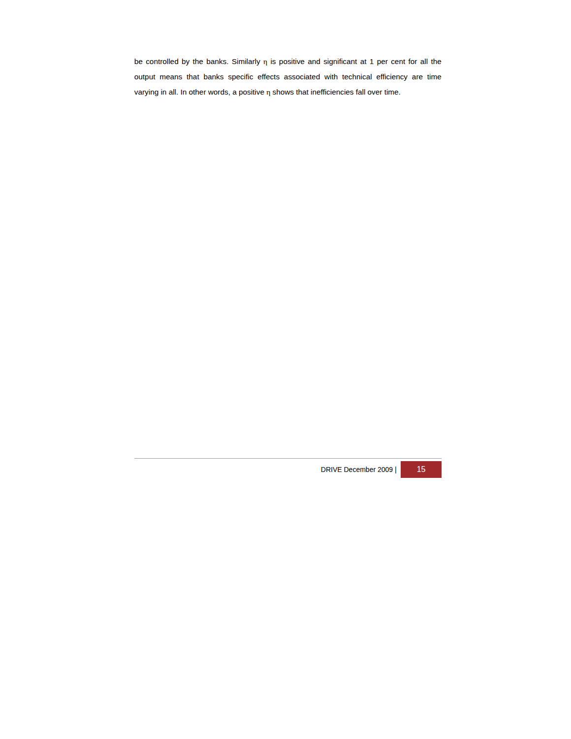be controlled by the banks. Similarly η is positive and significant at 1 per cent for all the output means that banks specific effects associated with technical efficiency are time varying in all. In other words, a positive η shows that inefficiencies fall over time.
DRIVE December 2009 |
15